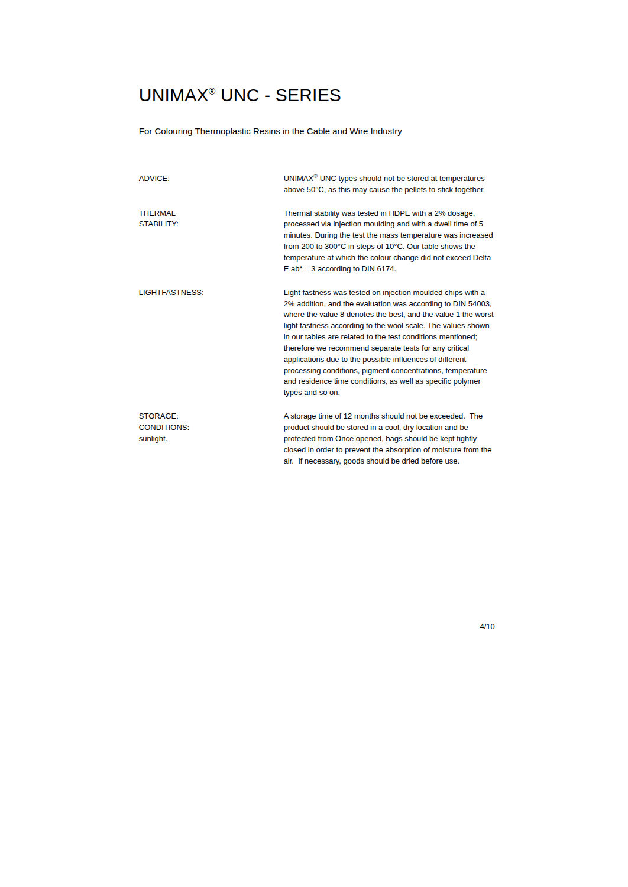UNIMAX® UNC - SERIES
For Colouring Thermoplastic Resins in the Cable and Wire Industry
| ADVICE: | UNIMAX ® UNC types should not be stored at temperatures above 50°C, as this may cause the pellets to stick together. |
| THERMAL STABILITY: | Thermal stability was tested in HDPE with a 2% dosage, processed via injection moulding and with a dwell time of 5 minutes. During the test the mass temperature was increased from 200 to 300°C in steps of 10°C. Our table shows the temperature at which the colour change did not exceed Delta E ab* = 3 according to DIN 6174. |
| LIGHTFASTNESS: | Light fastness was tested on injection moulded chips with a 2% addition, and the evaluation was according to DIN 54003, where the value 8 denotes the best, and the value 1 the worst light fastness according to the wool scale. The values shown in our tables are related to the test conditions mentioned; therefore we recommend separate tests for any critical applications due to the possible influences of different processing conditions, pigment concentrations, temperature and residence time conditions, as well as specific polymer types and so on. |
| STORAGE: CONDITIONS : sunlight. | A storage time of 12 months should not be exceeded. The product should be stored in a cool, dry location and be protected from Once opened, bags should be kept tightly closed in order to prevent the absorption of moisture from the air. If necessary, goods should be dried before use. |
4/10